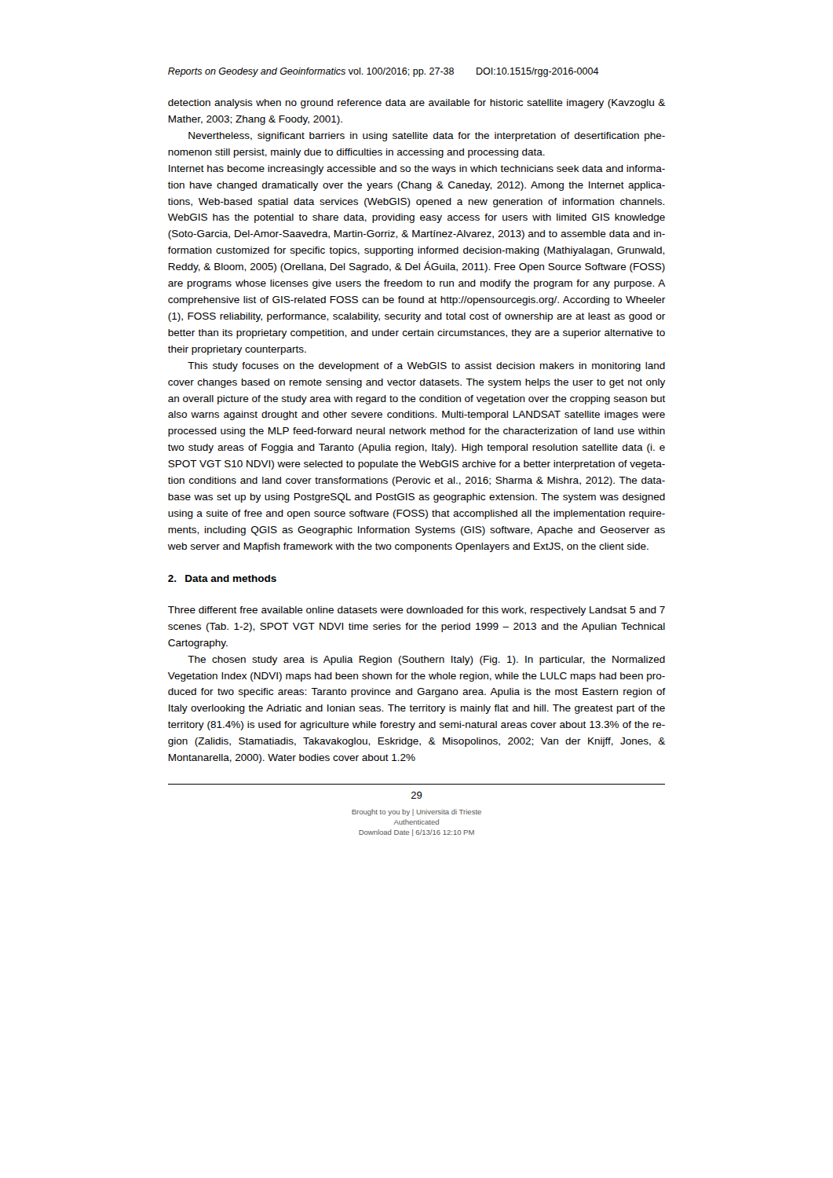Reports on Geodesy and Geoinformatics vol. 100/2016; pp. 27-38DOI:10.1515/rgg-2016-0004
detection analysis when no ground reference data are available for historic satellite imagery (Kavzoglu & Mather, 2003; Zhang & Foody, 2001).
Nevertheless, significant barriers in using satellite data for the interpretation of desertification phenomenon still persist, mainly due to difficulties in accessing and processing data.
Internet has become increasingly accessible and so the ways in which technicians seek data and information have changed dramatically over the years (Chang & Caneday, 2012). Among the Internet applications, Web-based spatial data services (WebGIS) opened a new generation of information channels. WebGIS has the potential to share data, providing easy access for users with limited GIS knowledge (Soto-Garcia, Del-Amor-Saavedra, Martin-Gorriz, & Martínez-Alvarez, 2013) and to assemble data and information customized for specific topics, supporting informed decision-making (Mathiyalagan, Grunwald, Reddy, & Bloom, 2005) (Orellana, Del Sagrado, & Del ÁGuila, 2011). Free Open Source Software (FOSS) are programs whose licenses give users the freedom to run and modify the program for any purpose. A comprehensive list of GIS-related FOSS can be found at http://opensourcegis.org/. According to Wheeler (1), FOSS reliability, performance, scalability, security and total cost of ownership are at least as good or better than its proprietary competition, and under certain circumstances, they are a superior alternative to their proprietary counterparts.
This study focuses on the development of a WebGIS to assist decision makers in monitoring land cover changes based on remote sensing and vector datasets. The system helps the user to get not only an overall picture of the study area with regard to the condition of vegetation over the cropping season but also warns against drought and other severe conditions. Multi-temporal LANDSAT satellite images were processed using the MLP feed-forward neural network method for the characterization of land use within two study areas of Foggia and Taranto (Apulia region, Italy). High temporal resolution satellite data (i. e SPOT VGT S10 NDVI) were selected to populate the WebGIS archive for a better interpretation of vegetation conditions and land cover transformations (Perovic et al., 2016; Sharma & Mishra, 2012). The database was set up by using PostgreSQL and PostGIS as geographic extension. The system was designed using a suite of free and open source software (FOSS) that accomplished all the implementation requirements, including QGIS as Geographic Information Systems (GIS) software, Apache and Geoserver as web server and Mapfish framework with the two components Openlayers and ExtJS, on the client side.
2. Data and methods
Three different free available online datasets were downloaded for this work, respectively Landsat 5 and 7 scenes (Tab. 1-2), SPOT VGT NDVI time series for the period 1999 – 2013 and the Apulian Technical Cartography.
The chosen study area is Apulia Region (Southern Italy) (Fig. 1). In particular, the Normalized Vegetation Index (NDVI) maps had been shown for the whole region, while the LULC maps had been produced for two specific areas: Taranto province and Gargano area. Apulia is the most Eastern region of Italy overlooking the Adriatic and Ionian seas. The territory is mainly flat and hill. The greatest part of the territory (81.4%) is used for agriculture while forestry and semi-natural areas cover about 13.3% of the region (Zalidis, Stamatiadis, Takavakoglou, Eskridge, & Misopolinos, 2002; Van der Knijff, Jones, & Montanarella, 2000). Water bodies cover about 1.2%
29
Brought to you by | Universita di Trieste
Authenticated
Download Date | 6/13/16 12:10 PM